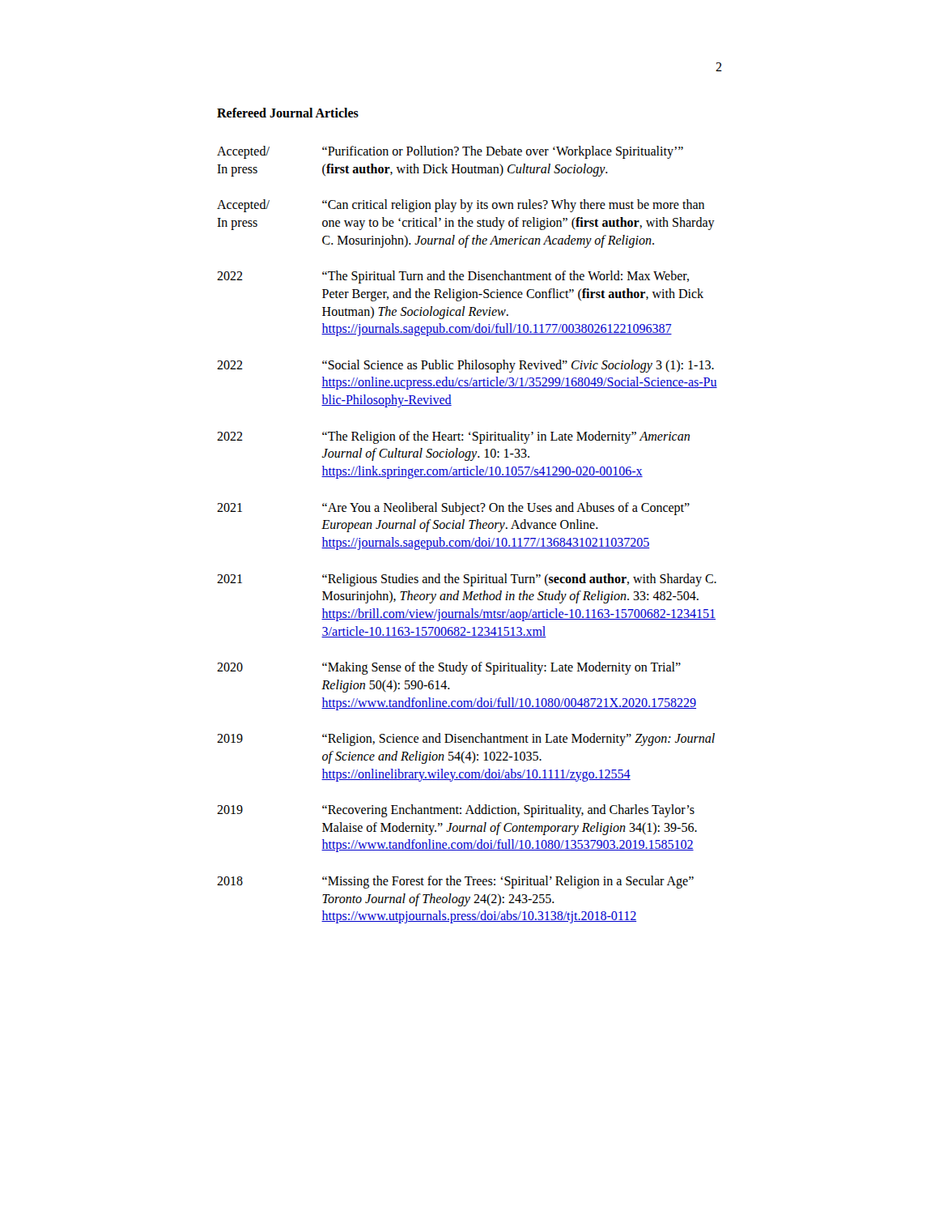2
Refereed Journal Articles
| Accepted/ In press | “Purification or Pollution? The Debate over ‘Workplace Spirituality’” ( first author , with Dick Houtman) Cultural Sociology . |
| Accepted/ In press | “Can critical religion play by its own rules? Why there must be more than one way to be ‘critical’ in the study of religion” ( first author , with Sharday C. Mosurinjohn). Journal of the American Academy of Religion . |
| 2022 | “The Spiritual Turn and the Disenchantment of the World: Max Weber, Peter Berger, and the Religion-Science Conflict” ( first author , with Dick Houtman) The Sociological Review . https://journals.sagepub.com/doi/full/10.1177/00380261221096387 |
| 2022 | “Social Science as Public Philosophy Revived” Civic Sociology 3 (1): 1-13. https://online.ucpress.edu/cs/article/3/1/35299/168049/Social-Science-as-Public-Philosophy-Revived |
| 2022 | “The Religion of the Heart: ‘Spirituality’ in Late Modernity” American Journal of Cultural Sociology . 10: 1-33. https://link.springer.com/article/10.1057/s41290-020-00106-x |
| 2021 | “Are You a Neoliberal Subject? On the Uses and Abuses of a Concept” European Journal of Social Theory . Advance Online. https://journals.sagepub.com/doi/10.1177/13684310211037205 |
| 2021 | “Religious Studies and the Spiritual Turn” ( second author , with Sharday C. Mosurinjohn), Theory and Method in the Study of Religion . 33: 482-504. https://brill.com/view/journals/mtsr/aop/article-10.1163-15700682-12341513/article-10.1163-15700682-12341513.xml |
| 2020 | “Making Sense of the Study of Spirituality: Late Modernity on Trial” Religion 50(4): 590-614. https://www.tandfonline.com/doi/full/10.1080/0048721X.2020.1758229 |
| 2019 | “Religion, Science and Disenchantment in Late Modernity” Zygon: Journal of Science and Religion 54(4): 1022-1035. https://onlinelibrary.wiley.com/doi/abs/10.1111/zygo.12554 |
| 2019 | “Recovering Enchantment: Addiction, Spirituality, and Charles Taylor’s Malaise of Modernity.” Journal of Contemporary Religion 34(1): 39-56. https://www.tandfonline.com/doi/full/10.1080/13537903.2019.1585102 |
| 2018 | “Missing the Forest for the Trees: ‘Spiritual’ Religion in a Secular Age” Toronto Journal of Theology 24(2): 243-255. https://www.utpjournals.press/doi/abs/10.3138/tjt.2018-0112 |